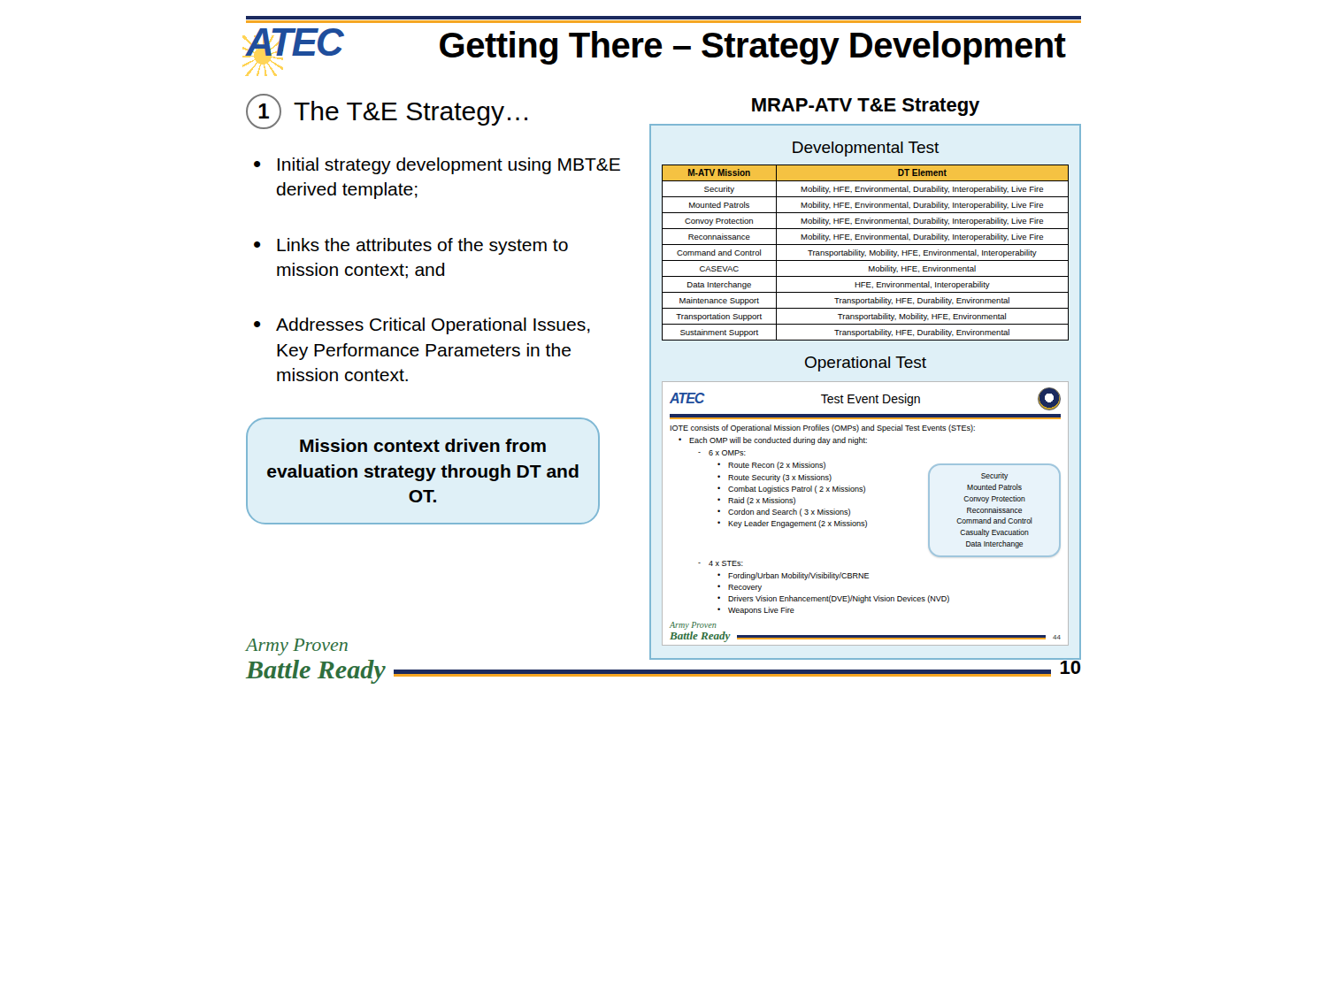ATEC
Getting There – Strategy Development
1
The T&E Strategy…
Initial strategy development using MBT&E derived template;
Links the attributes of the system to mission context; and
Addresses Critical Operational Issues, Key Performance Parameters in the mission context.
Mission context driven from evaluation strategy through DT and OT.
MRAP-ATV T&E Strategy
Developmental Test
| M-ATV Mission | DT Element |
| --- | --- |
| Security | Mobility, HFE, Environmental, Durability, Interoperability, Live Fire |
| Mounted Patrols | Mobility, HFE, Environmental, Durability, Interoperability, Live Fire |
| Convoy Protection | Mobility, HFE, Environmental, Durability, Interoperability, Live Fire |
| Reconnaissance | Mobility, HFE, Environmental, Durability, Interoperability, Live Fire |
| Command and Control | Transportability, Mobility, HFE, Environmental, Interoperability |
| CASEVAC | Mobility, HFE, Environmental |
| Data Interchange | HFE, Environmental, Interoperability |
| Maintenance Support | Transportability, HFE, Durability, Environmental |
| Transportation Support | Transportability, Mobility, HFE, Environmental |
| Sustainment Support | Transportability, HFE, Durability, Environmental |
Operational Test
ATEC
Test Event Design
IOTE consists of Operational Mission Profiles (OMPs) and Special Test Events (STEs):
Each OMP will be conducted during day and night:
6 x OMPs:
Route Recon (2 x Missions)
Route Security (3 x Missions)
Combat Logistics Patrol ( 2 x Missions)
Raid (2 x Missions)
Cordon and Search ( 3 x Missions)
Key Leader Engagement (2 x Missions)
Security
Mounted Patrols
Convoy Protection
Reconnaissance
Command and Control
Casualty Evacuation
Data Interchange
4 x STEs:
Fording/Urban Mobility/Visibility/CBRNE
Recovery
Drivers Vision Enhancement(DVE)/Night Vision Devices (NVD)
Weapons Live Fire
Army Proven
Battle Ready
44
Army Proven Battle Ready
10